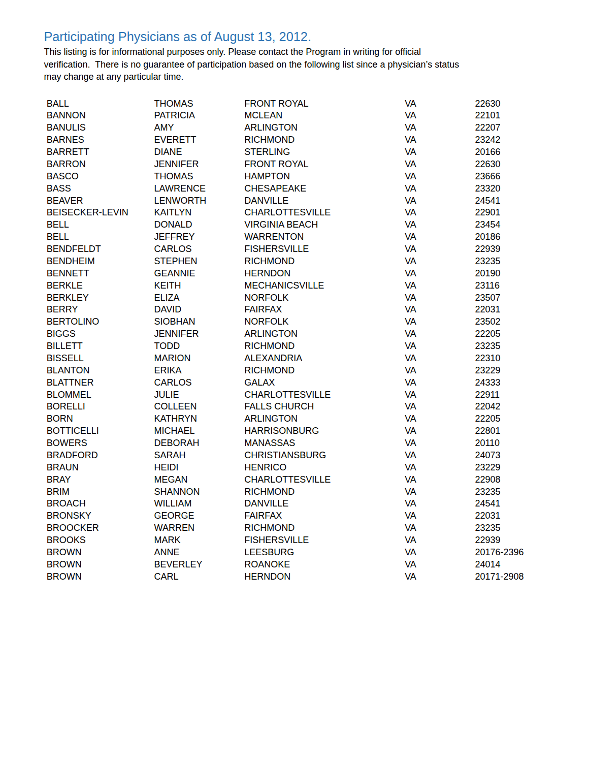Participating Physicians as of August 13, 2012.
This listing is for informational purposes only. Please contact the Program in writing for official verification. There is no guarantee of participation based on the following list since a physician’s status may change at any particular time.
| BALL | THOMAS | FRONT ROYAL | VA | 22630 |
| BANNON | PATRICIA | MCLEAN | VA | 22101 |
| BANULIS | AMY | ARLINGTON | VA | 22207 |
| BARNES | EVERETT | RICHMOND | VA | 23242 |
| BARRETT | DIANE | STERLING | VA | 20166 |
| BARRON | JENNIFER | FRONT ROYAL | VA | 22630 |
| BASCO | THOMAS | HAMPTON | VA | 23666 |
| BASS | LAWRENCE | CHESAPEAKE | VA | 23320 |
| BEAVER | LENWORTH | DANVILLE | VA | 24541 |
| BEISECKER-LEVIN | KAITLYN | CHARLOTTESVILLE | VA | 22901 |
| BELL | DONALD | VIRGINIA BEACH | VA | 23454 |
| BELL | JEFFREY | WARRENTON | VA | 20186 |
| BENDFELDT | CARLOS | FISHERSVILLE | VA | 22939 |
| BENDHEIM | STEPHEN | RICHMOND | VA | 23235 |
| BENNETT | GEANNIE | HERNDON | VA | 20190 |
| BERKLE | KEITH | MECHANICSVILLE | VA | 23116 |
| BERKLEY | ELIZA | NORFOLK | VA | 23507 |
| BERRY | DAVID | FAIRFAX | VA | 22031 |
| BERTOLINO | SIOBHAN | NORFOLK | VA | 23502 |
| BIGGS | JENNIFER | ARLINGTON | VA | 22205 |
| BILLETT | TODD | RICHMOND | VA | 23235 |
| BISSELL | MARION | ALEXANDRIA | VA | 22310 |
| BLANTON | ERIKA | RICHMOND | VA | 23229 |
| BLATTNER | CARLOS | GALAX | VA | 24333 |
| BLOMMEL | JULIE | CHARLOTTESVILLE | VA | 22911 |
| BORELLI | COLLEEN | FALLS CHURCH | VA | 22042 |
| BORN | KATHRYN | ARLINGTON | VA | 22205 |
| BOTTICELLI | MICHAEL | HARRISONBURG | VA | 22801 |
| BOWERS | DEBORAH | MANASSAS | VA | 20110 |
| BRADFORD | SARAH | CHRISTIANSBURG | VA | 24073 |
| BRAUN | HEIDI | HENRICO | VA | 23229 |
| BRAY | MEGAN | CHARLOTTESVILLE | VA | 22908 |
| BRIM | SHANNON | RICHMOND | VA | 23235 |
| BROACH | WILLIAM | DANVILLE | VA | 24541 |
| BRONSKY | GEORGE | FAIRFAX | VA | 22031 |
| BROOCKER | WARREN | RICHMOND | VA | 23235 |
| BROOKS | MARK | FISHERSVILLE | VA | 22939 |
| BROWN | ANNE | LEESBURG | VA | 20176-2396 |
| BROWN | BEVERLEY | ROANOKE | VA | 24014 |
| BROWN | CARL | HERNDON | VA | 20171-2908 |